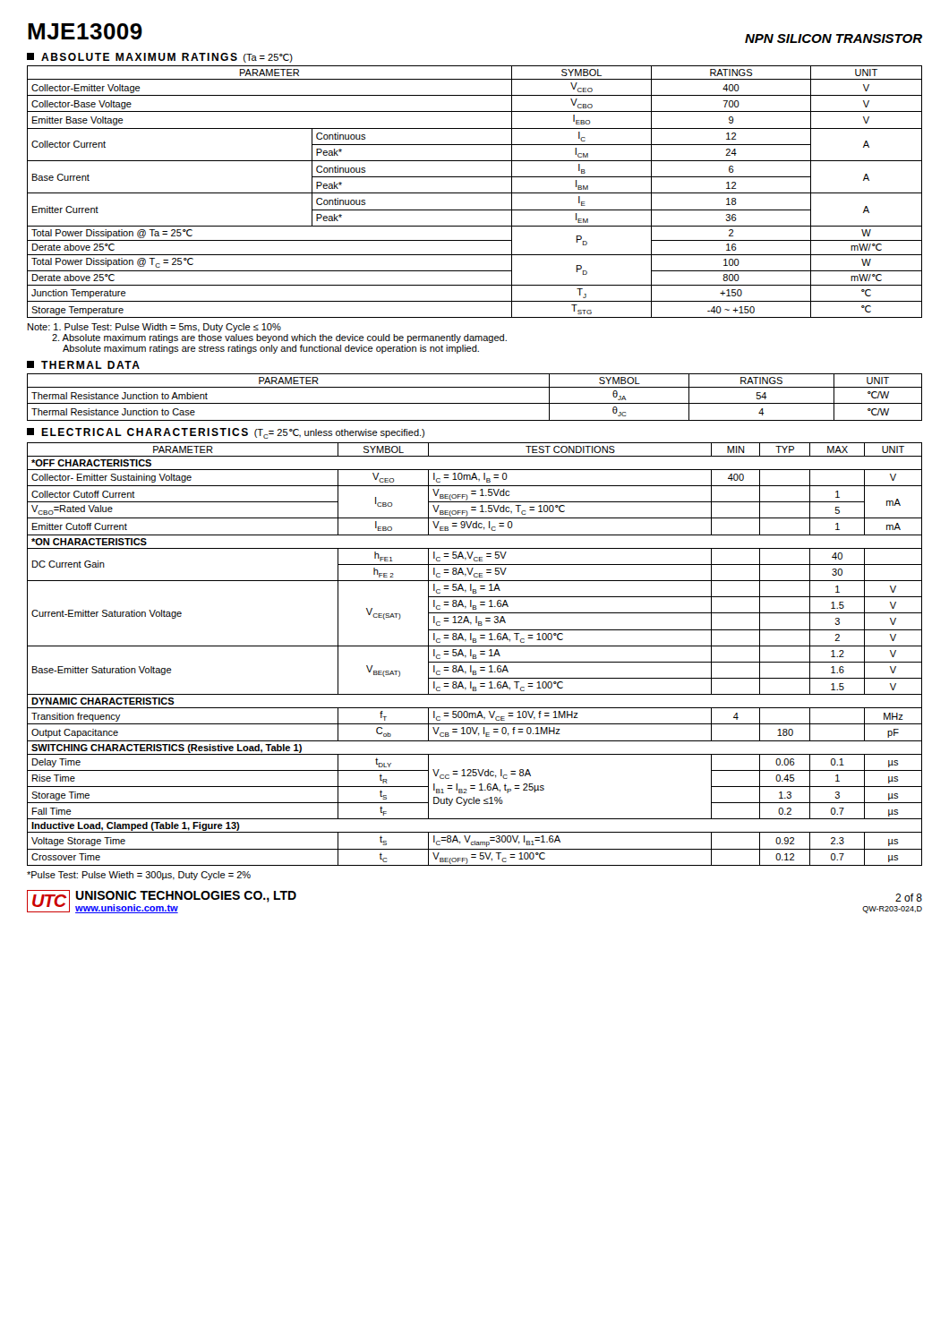MJE13009
NPN SILICON TRANSISTOR
ABSOLUTE MAXIMUM RATINGS (Ta = 25℃)
| PARAMETER | SYMBOL | RATINGS | UNIT |
| --- | --- | --- | --- |
| Collector-Emitter Voltage | V CEO | 400 | V |
| Collector-Base Voltage | V CBO | 700 | V |
| Emitter Base Voltage | I EBO | 9 | V |
| Collector Current | Continuous | I C | 12 | A |
| Peak* | I CM | 24 |
| Base Current | Continuous | I B | 6 | A |
| Peak* | I BM | 12 |
| Emitter Current | Continuous | I E | 18 | A |
| Peak* | I EM | 36 |
| Total Power Dissipation @ Ta = 25℃ | P D | 2 | W |
| Derate above 25℃ | 16 | mW/℃ |
| Total Power Dissipation @ T C = 25℃ | P D | 100 | W |
| Derate above 25℃ | 800 | mW/℃ |
| Junction Temperature | T J | +150 | ℃ |
| Storage Temperature | T STG | -40 ~ +150 | ℃ |
Note: 1. Pulse Test: Pulse Width = 5ms, Duty Cycle ≤ 10% 2. Absolute maximum ratings are those values beyond which the device could be permanently damaged. Absolute maximum ratings are stress ratings only and functional device operation is not implied.
THERMAL DATA
| PARAMETER | SYMBOL | RATINGS | UNIT |
| --- | --- | --- | --- |
| Thermal Resistance Junction to Ambient | θ JA | 54 | ℃/W |
| Thermal Resistance Junction to Case | θ JC | 4 | ℃/W |
ELECTRICAL CHARACTERISTICS (TC= 25℃, unless otherwise specified.)
| PARAMETER | SYMBOL | TEST CONDITIONS | MIN | TYP | MAX | UNIT |
| --- | --- | --- | --- | --- | --- | --- |
| *OFF CHARACTERISTICS |
| Collector- Emitter Sustaining Voltage | V CEO | I C = 10mA, I B = 0 | 400 | | | V |
| Collector Cutoff Current | I CBO | V BE(OFF) = 1.5Vdc | | | 1 | mA |
| V CBO =Rated Value | V BE(OFF) = 1.5Vdc, T C = 100℃ | | | 5 |
| Emitter Cutoff Current | I EBO | V EB = 9Vdc, I C = 0 | | | 1 | mA |
| *ON CHARACTERISTICS |
| DC Current Gain | h FE1 | I C = 5A,V CE = 5V | | | 40 | |
| h FE 2 | I C = 8A,V CE = 5V | | | 30 | |
| Current-Emitter Saturation Voltage | V CE(SAT) | I C = 5A, I B = 1A | | | 1 | V |
| I C = 8A, I B = 1.6A | | | 1.5 | V |
| I C = 12A, I B = 3A | | | 3 | V |
| I C = 8A, I B = 1.6A, T C = 100℃ | | | 2 | V |
| Base-Emitter Saturation Voltage | V BE(SAT) | I C = 5A, I B = 1A | | | 1.2 | V |
| I C = 8A, I B = 1.6A | | | 1.6 | V |
| I C = 8A, I B = 1.6A, T C = 100℃ | | | 1.5 | V |
| DYNAMIC CHARACTERISTICS |
| Transition frequency | f T | I C = 500mA, V CE = 10V, f = 1MHz | 4 | | | MHz |
| Output Capacitance | C ob | V CB = 10V, I E = 0, f = 0.1MHz | | 180 | | pF |
| SWITCHING CHARACTERISTICS (Resistive Load, Table 1) |
| Delay Time | t DLY | V CC = 125Vdc, I C = 8A I B1 = I B2 = 1.6A, t P = 25µs Duty Cycle ≤1% | | 0.06 | 0.1 | µs |
| Rise Time | t R | | 0.45 | 1 | µs |
| Storage Time | t S | | 1.3 | 3 | µs |
| Fall Time | t F | | 0.2 | 0.7 | µs |
| Inductive Load, Clamped (Table 1, Figure 13) |
| Voltage Storage Time | t S | I C =8A, V clamp =300V, I B1 =1.6A | | 0.92 | 2.3 | µs |
| Crossover Time | t C | V BE(OFF) = 5V, T C = 100℃ | | 0.12 | 0.7 | µs |
*Pulse Test: Pulse Wieth = 300µs, Duty Cycle = 2%
UTC
UNISONIC TECHNOLOGIES CO., LTD
www.unisonic.com.tw
2 of 8
QW-R203-024,D